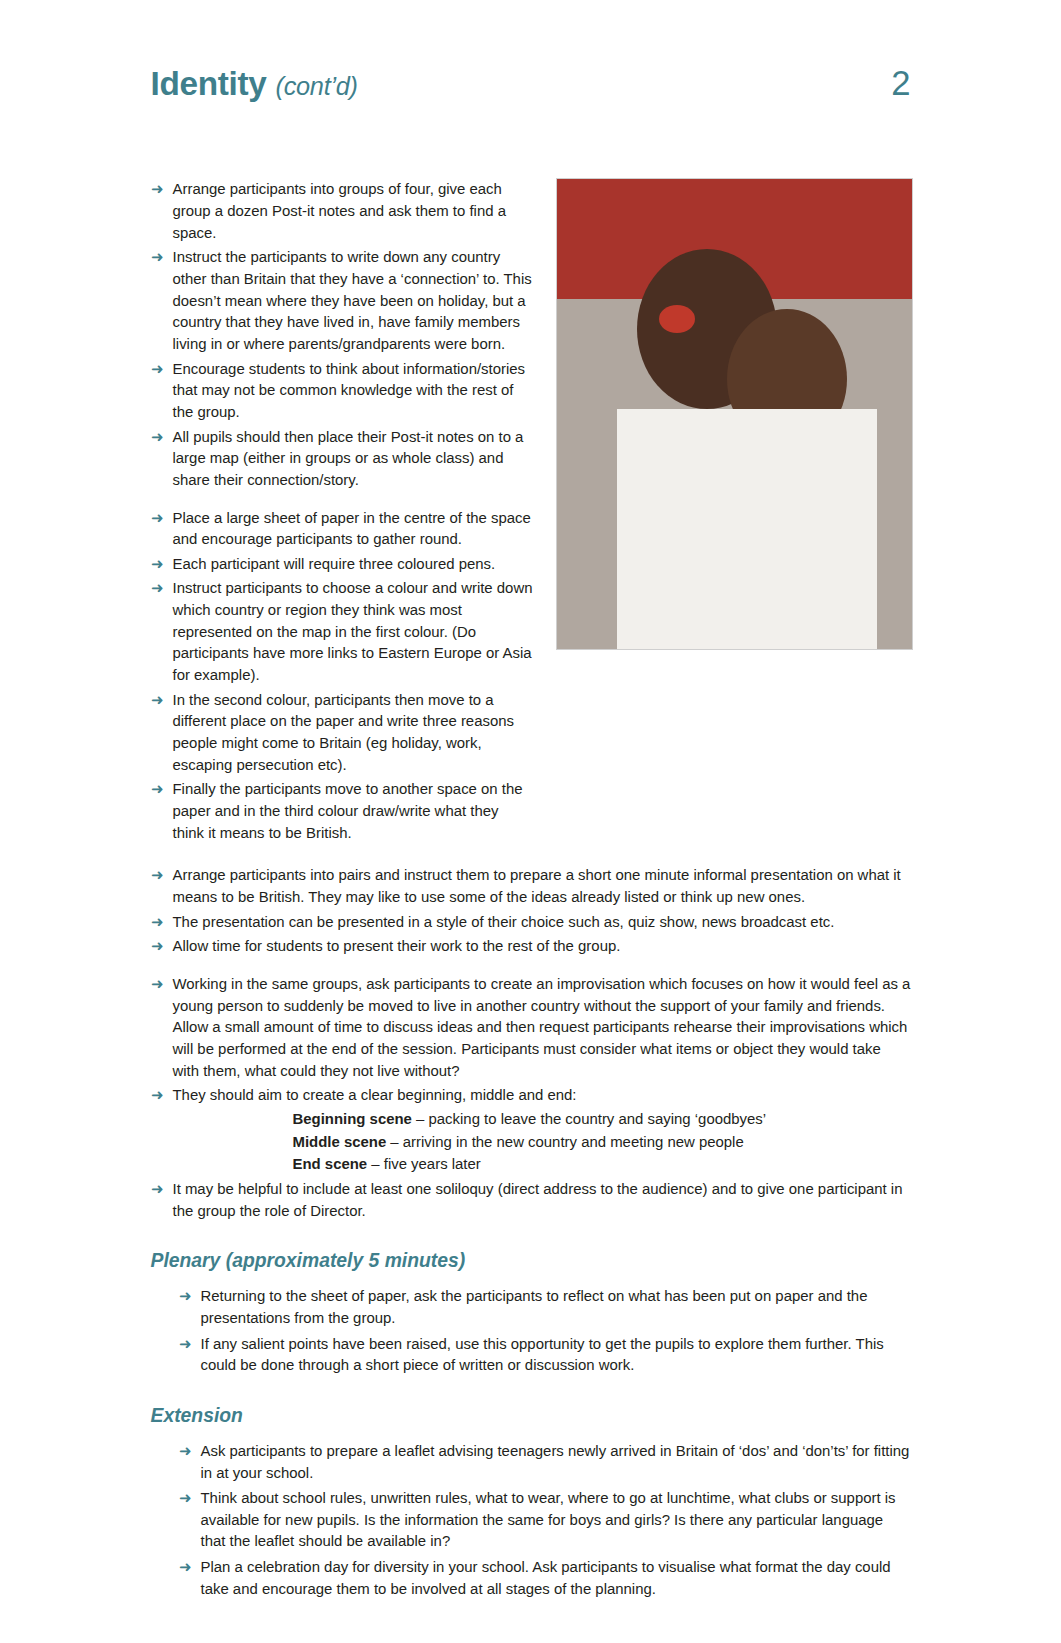Identity (cont’d)
2
Arrange participants into groups of four, give each group a dozen Post-it notes and ask them to find a space.
Instruct the participants to write down any country other than Britain that they have a ‘connection’ to. This doesn’t mean where they have been on holiday, but a country that they have lived in, have family members living in or where parents/grandparents were born.
Encourage students to think about information/stories that may not be common knowledge with the rest of the group.
All pupils should then place their Post-it notes on to a large map (either in groups or as whole class) and share their connection/story.
Place a large sheet of paper in the centre of the space and encourage participants to gather round.
Each participant will require three coloured pens.
Instruct participants to choose a colour and write down which country or region they think was most represented on the map in the first colour. (Do participants have more links to Eastern Europe or Asia for example).
In the second colour, participants then move to a different place on the paper and write three reasons people might come to Britain (eg holiday, work, escaping persecution etc).
Finally the participants move to another space on the paper and in the third colour draw/write what they think it means to be British.
Arrange participants into pairs and instruct them to prepare a short one minute informal presentation on what it means to be British. They may like to use some of the ideas already listed or think up new ones.
The presentation can be presented in a style of their choice such as, quiz show, news broadcast etc.
Allow time for students to present their work to the rest of the group.
Working in the same groups, ask participants to create an improvisation which focuses on how it would feel as a young person to suddenly be moved to live in another country without the support of your family and friends. Allow a small amount of time to discuss ideas and then request participants rehearse their improvisations which will be performed at the end of the session. Participants must consider what items or object they would take with them, what could they not live without?
They should aim to create a clear beginning, middle and end:
Beginning scene – packing to leave the country and saying ‘goodbyes’
Middle scene – arriving in the new country and meeting new people
End scene – five years later
It may be helpful to include at least one soliloquy (direct address to the audience) and to give one participant in the group the role of Director.
Plenary (approximately 5 minutes)
Returning to the sheet of paper, ask the participants to reflect on what has been put on paper and the presentations from the group.
If any salient points have been raised, use this opportunity to get the pupils to explore them further. This could be done through a short piece of written or discussion work.
Extension
Ask participants to prepare a leaflet advising teenagers newly arrived in Britain of ‘dos’ and ‘don’ts’ for fitting in at your school.
Think about school rules, unwritten rules, what to wear, where to go at lunchtime, what clubs or support is available for new pupils. Is the information the same for boys and girls? Is there any particular language that the leaflet should be available in?
Plan a celebration day for diversity in your school. Ask participants to visualise what format the day could take and encourage them to be involved at all stages of the planning.